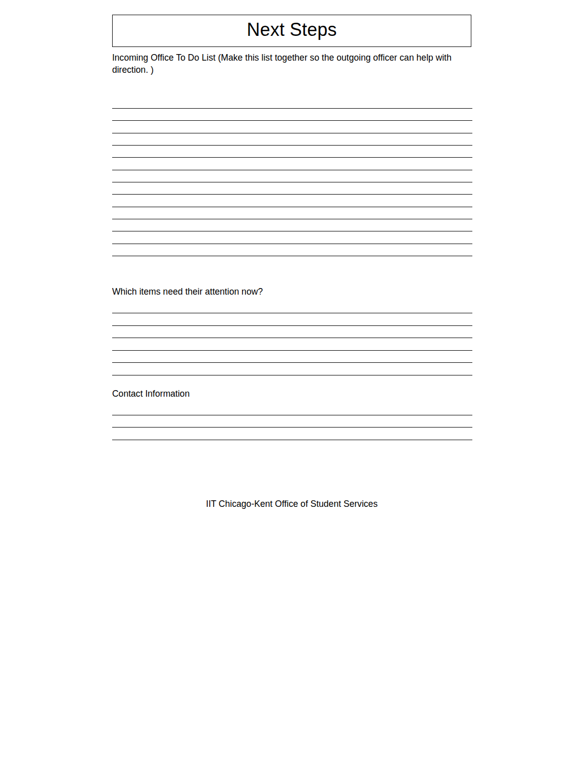Next Steps
Incoming Office To Do List (Make this list together so the outgoing officer can help with direction. )
Which items need their attention now?
Contact Information
IIT Chicago-Kent Office of Student Services